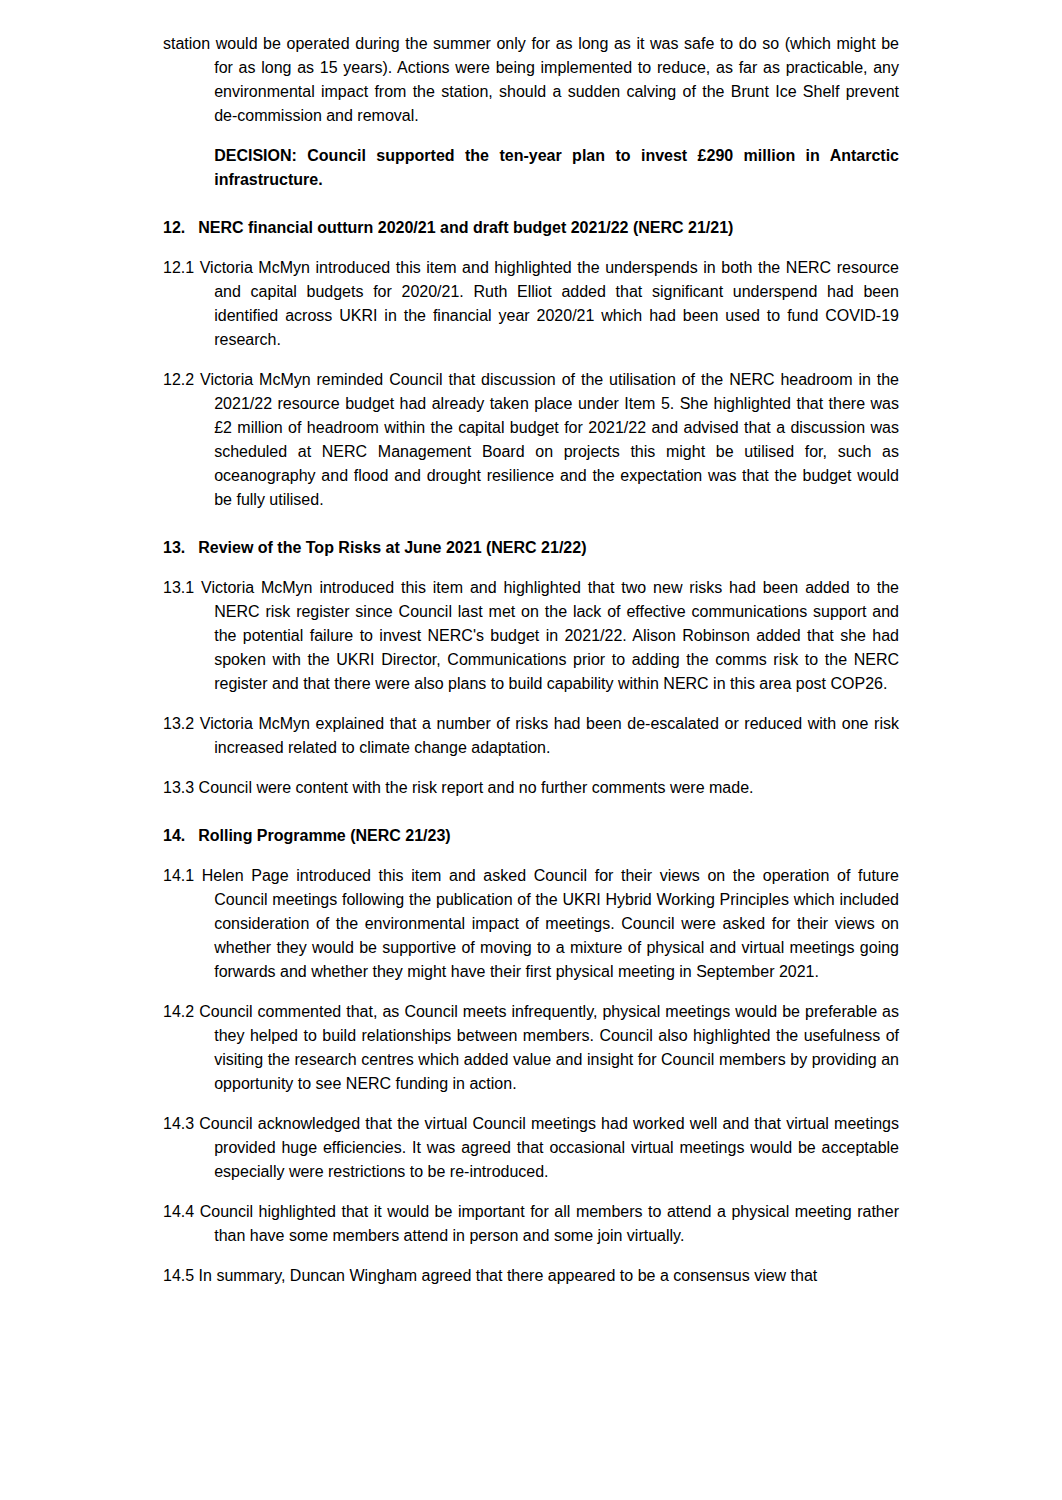station would be operated during the summer only for as long as it was safe to do so (which might be for as long as 15 years). Actions were being implemented to reduce, as far as practicable, any environmental impact from the station, should a sudden calving of the Brunt Ice Shelf prevent de-commission and removal.
DECISION: Council supported the ten-year plan to invest £290 million in Antarctic infrastructure.
12. NERC financial outturn 2020/21 and draft budget 2021/22 (NERC 21/21)
12.1 Victoria McMyn introduced this item and highlighted the underspends in both the NERC resource and capital budgets for 2020/21. Ruth Elliot added that significant underspend had been identified across UKRI in the financial year 2020/21 which had been used to fund COVID-19 research.
12.2 Victoria McMyn reminded Council that discussion of the utilisation of the NERC headroom in the 2021/22 resource budget had already taken place under Item 5. She highlighted that there was £2 million of headroom within the capital budget for 2021/22 and advised that a discussion was scheduled at NERC Management Board on projects this might be utilised for, such as oceanography and flood and drought resilience and the expectation was that the budget would be fully utilised.
13. Review of the Top Risks at June 2021 (NERC 21/22)
13.1 Victoria McMyn introduced this item and highlighted that two new risks had been added to the NERC risk register since Council last met on the lack of effective communications support and the potential failure to invest NERC's budget in 2021/22. Alison Robinson added that she had spoken with the UKRI Director, Communications prior to adding the comms risk to the NERC register and that there were also plans to build capability within NERC in this area post COP26.
13.2 Victoria McMyn explained that a number of risks had been de-escalated or reduced with one risk increased related to climate change adaptation.
13.3 Council were content with the risk report and no further comments were made.
14. Rolling Programme (NERC 21/23)
14.1 Helen Page introduced this item and asked Council for their views on the operation of future Council meetings following the publication of the UKRI Hybrid Working Principles which included consideration of the environmental impact of meetings. Council were asked for their views on whether they would be supportive of moving to a mixture of physical and virtual meetings going forwards and whether they might have their first physical meeting in September 2021.
14.2 Council commented that, as Council meets infrequently, physical meetings would be preferable as they helped to build relationships between members. Council also highlighted the usefulness of visiting the research centres which added value and insight for Council members by providing an opportunity to see NERC funding in action.
14.3 Council acknowledged that the virtual Council meetings had worked well and that virtual meetings provided huge efficiencies. It was agreed that occasional virtual meetings would be acceptable especially were restrictions to be re-introduced.
14.4 Council highlighted that it would be important for all members to attend a physical meeting rather than have some members attend in person and some join virtually.
14.5 In summary, Duncan Wingham agreed that there appeared to be a consensus view that